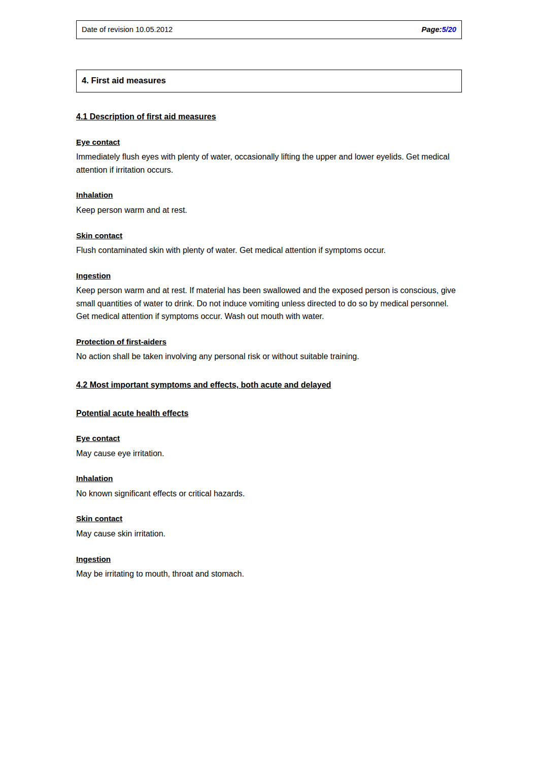Date of revision 10.05.2012 Page:5/20
4. First aid measures
4.1 Description of first aid measures
Eye contact
Immediately flush eyes with plenty of water, occasionally lifting the upper and lower eyelids. Get medical attention if irritation occurs.
Inhalation
Keep person warm and at rest.
Skin contact
Flush contaminated skin with plenty of water. Get medical attention if symptoms occur.
Ingestion
Keep person warm and at rest. If material has been swallowed and the exposed person is conscious, give small quantities of water to drink. Do not induce vomiting unless directed to do so by medical personnel. Get medical attention if symptoms occur. Wash out mouth with water.
Protection of first-aiders
No action shall be taken involving any personal risk or without suitable training.
4.2 Most important symptoms and effects, both acute and delayed
Potential acute health effects
Eye contact
May cause eye irritation.
Inhalation
No known significant effects or critical hazards.
Skin contact
May cause skin irritation.
Ingestion
May be irritating to mouth, throat and stomach.